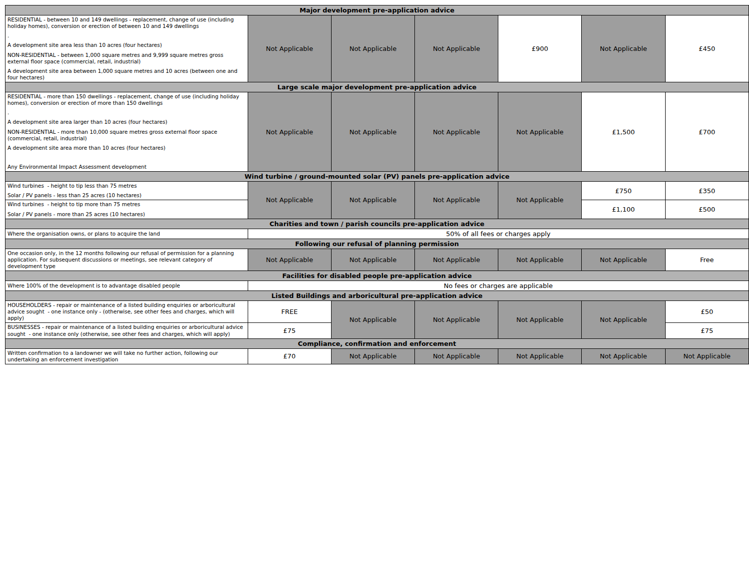| Major development pre-application advice |
| RESIDENTIAL - between 10 and 149 dwellings - replacement, change of use (including holiday homes), conversion or erection of between 10 and 149 dwellings . A development site area less than 10 acres (four hectares) NON-RESIDENTIAL - between 1,000 square metres and 9,999 square metres gross external floor space (commercial, retail, industrial) A development site area between 1,000 square metres and 10 acres (between one and four hectares) | Not Applicable | Not Applicable | Not Applicable | £900 | Not Applicable | £450 |
| Large scale major development pre-application advice |
| RESIDENTIAL - more than 150 dwellings - replacement, change of use (including holiday homes), conversion or erection of more than 150 dwellings . A development site area larger than 10 acres (four hectares) NON-RESIDENTIAL - more than 10,000 square metres gross external floor space (commercial, retail, industrial) A development site area more than 10 acres (four hectares) Any Environmental Impact Assessment development | Not Applicable | Not Applicable | Not Applicable | Not Applicable | £1,500 | £700 |
| Wind turbine / ground-mounted solar (PV) panels pre-application advice |
| Wind turbines - height to tip less than 75 metres Solar / PV panels - less than 25 acres (10 hectares) | Not Applicable | Not Applicable | Not Applicable | Not Applicable | £750 | £350 |
| Wind turbines - height to tip more than 75 metres Solar / PV panels - more than 25 acres (10 hectares) | £1,100 | £500 |
| Charities and town / parish councils pre-application advice |
| Where the organisation owns, or plans to acquire the land | 50% of all fees or charges apply |
| Following our refusal of planning permission |
| One occasion only, in the 12 months following our refusal of permission for a planning application. For subsequent discussions or meetings, see relevant category of development type | Not Applicable | Not Applicable | Not Applicable | Not Applicable | Not Applicable | Free |
| Facilities for disabled people pre-application advice |
| Where 100% of the development is to advantage disabled people | No fees or charges are applicable |
| Listed Buildings and arboricultural pre-application advice |
| HOUSEHOLDERS - repair or maintenance of a listed building enquiries or arboricultural advice sought - one instance only - (otherwise, see other fees and charges, which will apply) | FREE | Not Applicable | Not Applicable | Not Applicable | Not Applicable | £50 |
| BUSINESSES - repair or maintenance of a listed building enquiries or arboricultural advice sought - one instance only (otherwise, see other fees and charges, which will apply) | £75 | £75 |
| Compliance, confirmation and enforcement |
| Written confirmation to a landowner we will take no further action, following our undertaking an enforcement investigation | £70 | Not Applicable | Not Applicable | Not Applicable | Not Applicable | Not Applicable |